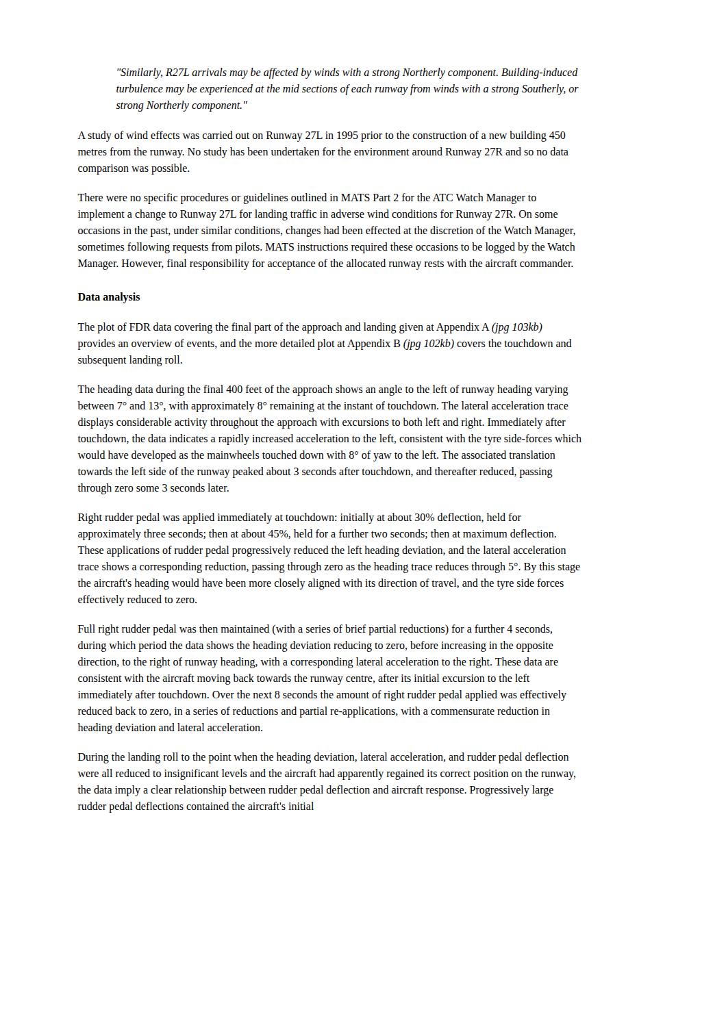"Similarly, R27L arrivals may be affected by winds with a strong Northerly component. Building-induced turbulence may be experienced at the mid sections of each runway from winds with a strong Southerly, or strong Northerly component."
A study of wind effects was carried out on Runway 27L in 1995 prior to the construction of a new building 450 metres from the runway. No study has been undertaken for the environment around Runway 27R and so no data comparison was possible.
There were no specific procedures or guidelines outlined in MATS Part 2 for the ATC Watch Manager to implement a change to Runway 27L for landing traffic in adverse wind conditions for Runway 27R. On some occasions in the past, under similar conditions, changes had been effected at the discretion of the Watch Manager, sometimes following requests from pilots. MATS instructions required these occasions to be logged by the Watch Manager. However, final responsibility for acceptance of the allocated runway rests with the aircraft commander.
Data analysis
The plot of FDR data covering the final part of the approach and landing given at Appendix A (jpg 103kb) provides an overview of events, and the more detailed plot at Appendix B (jpg 102kb) covers the touchdown and subsequent landing roll.
The heading data during the final 400 feet of the approach shows an angle to the left of runway heading varying between 7° and 13°, with approximately 8° remaining at the instant of touchdown. The lateral acceleration trace displays considerable activity throughout the approach with excursions to both left and right. Immediately after touchdown, the data indicates a rapidly increased acceleration to the left, consistent with the tyre side-forces which would have developed as the mainwheels touched down with 8° of yaw to the left. The associated translation towards the left side of the runway peaked about 3 seconds after touchdown, and thereafter reduced, passing through zero some 3 seconds later.
Right rudder pedal was applied immediately at touchdown: initially at about 30% deflection, held for approximately three seconds; then at about 45%, held for a further two seconds; then at maximum deflection. These applications of rudder pedal progressively reduced the left heading deviation, and the lateral acceleration trace shows a corresponding reduction, passing through zero as the heading trace reduces through 5°. By this stage the aircraft's heading would have been more closely aligned with its direction of travel, and the tyre side forces effectively reduced to zero.
Full right rudder pedal was then maintained (with a series of brief partial reductions) for a further 4 seconds, during which period the data shows the heading deviation reducing to zero, before increasing in the opposite direction, to the right of runway heading, with a corresponding lateral acceleration to the right. These data are consistent with the aircraft moving back towards the runway centre, after its initial excursion to the left immediately after touchdown. Over the next 8 seconds the amount of right rudder pedal applied was effectively reduced back to zero, in a series of reductions and partial re-applications, with a commensurate reduction in heading deviation and lateral acceleration.
During the landing roll to the point when the heading deviation, lateral acceleration, and rudder pedal deflection were all reduced to insignificant levels and the aircraft had apparently regained its correct position on the runway, the data imply a clear relationship between rudder pedal deflection and aircraft response. Progressively large rudder pedal deflections contained the aircraft's initial